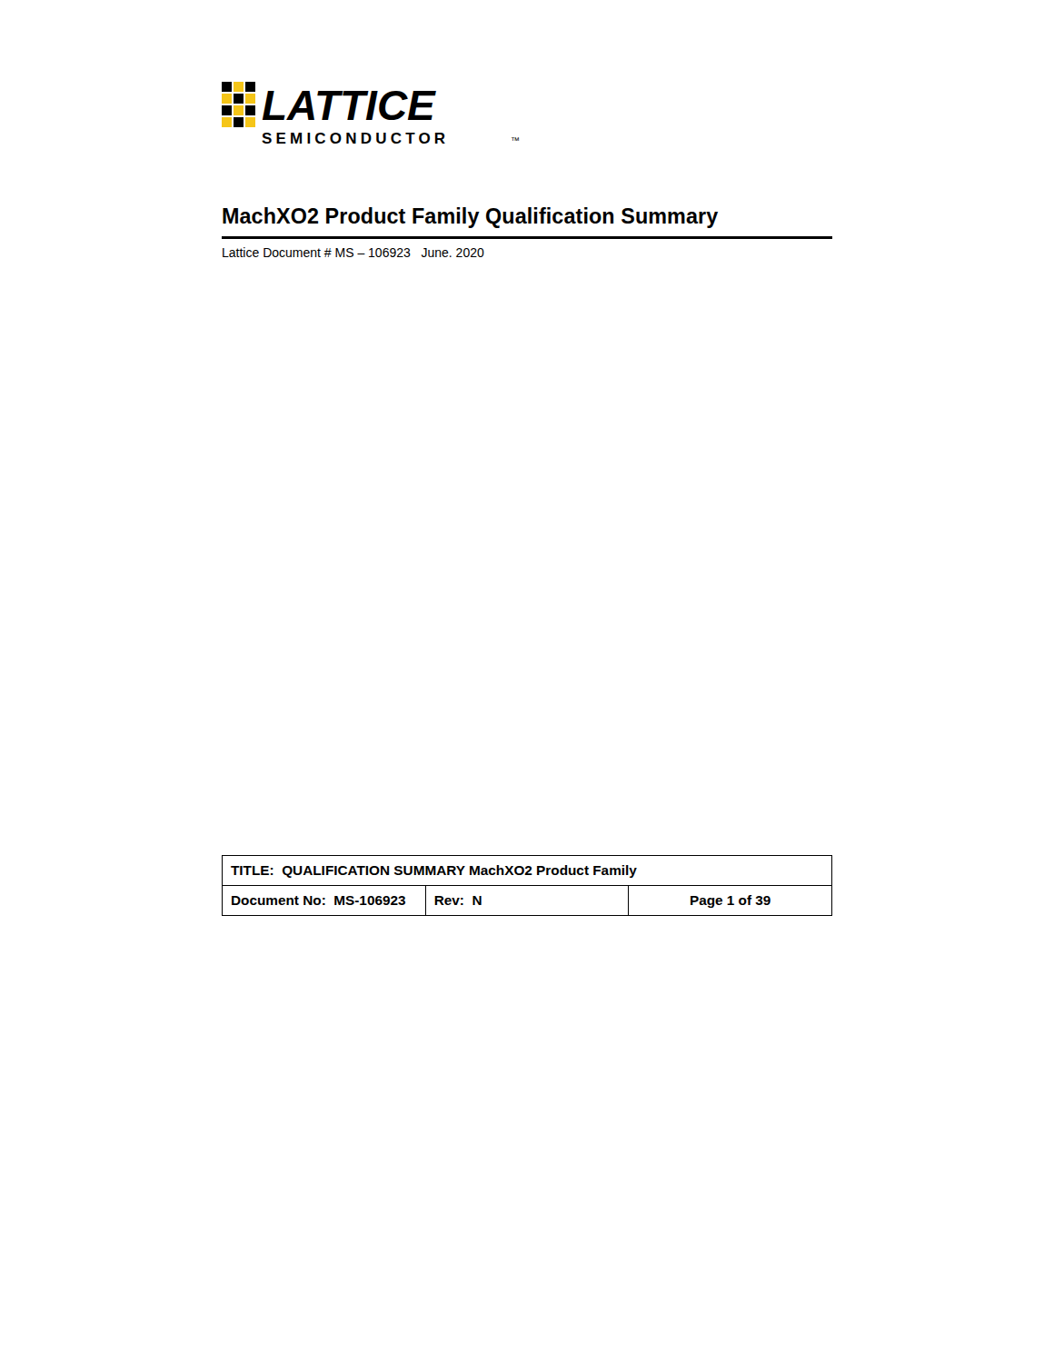LATTICE SEMICONDUCTOR ™
MachXO2 Product Family Qualification Summary
Lattice Document # MS – 106923 June. 2020
| TITLE: QUALIFICATION SUMMARY MachXO2 Product Family |
| Document No: MS-106923 | Rev: N | Page 1 of 39 |